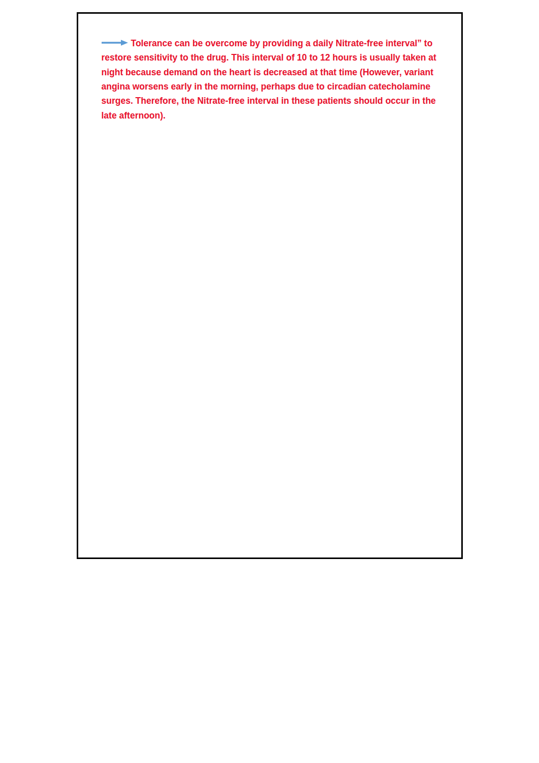Tolerance can be overcome by providing a daily Nitrate-free interval” to restore sensitivity to the drug. This interval of 10 to 12 hours is usually taken at night because demand on the heart is decreased at that time (However, variant angina worsens early in the morning, perhaps due to circadian catecholamine surges. Therefore, the Nitrate-free interval in these patients should occur in the late afternoon).